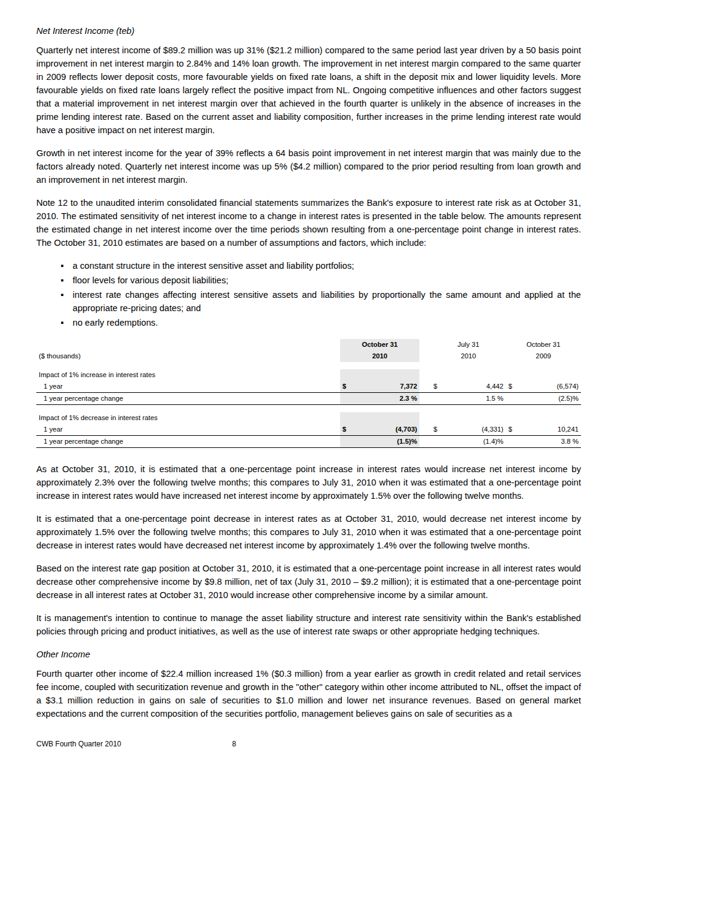Net Interest Income (teb)
Quarterly net interest income of $89.2 million was up 31% ($21.2 million) compared to the same period last year driven by a 50 basis point improvement in net interest margin to 2.84% and 14% loan growth. The improvement in net interest margin compared to the same quarter in 2009 reflects lower deposit costs, more favourable yields on fixed rate loans, a shift in the deposit mix and lower liquidity levels. More favourable yields on fixed rate loans largely reflect the positive impact from NL. Ongoing competitive influences and other factors suggest that a material improvement in net interest margin over that achieved in the fourth quarter is unlikely in the absence of increases in the prime lending interest rate. Based on the current asset and liability composition, further increases in the prime lending interest rate would have a positive impact on net interest margin.
Growth in net interest income for the year of 39% reflects a 64 basis point improvement in net interest margin that was mainly due to the factors already noted. Quarterly net interest income was up 5% ($4.2 million) compared to the prior period resulting from loan growth and an improvement in net interest margin.
Note 12 to the unaudited interim consolidated financial statements summarizes the Bank's exposure to interest rate risk as at October 31, 2010. The estimated sensitivity of net interest income to a change in interest rates is presented in the table below. The amounts represent the estimated change in net interest income over the time periods shown resulting from a one-percentage point change in interest rates. The October 31, 2010 estimates are based on a number of assumptions and factors, which include:
a constant structure in the interest sensitive asset and liability portfolios;
floor levels for various deposit liabilities;
interest rate changes affecting interest sensitive assets and liabilities by proportionally the same amount and applied at the appropriate re-pricing dates; and
no early redemptions.
| | | October 31 | | July 31 | October 31 |
| ($ thousands) | | 2010 | | 2010 | 2009 |
| Impact of 1% increase in interest rates | | | | | | | | |
| 1 year | | $ | 7,372 | | $ | 4,442 | $ | (6,574) |
| 1 year percentage change | | | 2.3 % | | | 1.5 % | | (2.5)% |
| Impact of 1% decrease in interest rates | | | | | | | | |
| 1 year | | $ | (4,703) | | $ | (4,331) | $ | 10,241 |
| 1 year percentage change | | | (1.5)% | | | (1.4)% | | 3.8 % |
As at October 31, 2010, it is estimated that a one-percentage point increase in interest rates would increase net interest income by approximately 2.3% over the following twelve months; this compares to July 31, 2010 when it was estimated that a one-percentage point increase in interest rates would have increased net interest income by approximately 1.5% over the following twelve months.
It is estimated that a one-percentage point decrease in interest rates as at October 31, 2010, would decrease net interest income by approximately 1.5% over the following twelve months; this compares to July 31, 2010 when it was estimated that a one-percentage point decrease in interest rates would have decreased net interest income by approximately 1.4% over the following twelve months.
Based on the interest rate gap position at October 31, 2010, it is estimated that a one-percentage point increase in all interest rates would decrease other comprehensive income by $9.8 million, net of tax (July 31, 2010 – $9.2 million); it is estimated that a one-percentage point decrease in all interest rates at October 31, 2010 would increase other comprehensive income by a similar amount.
It is management's intention to continue to manage the asset liability structure and interest rate sensitivity within the Bank's established policies through pricing and product initiatives, as well as the use of interest rate swaps or other appropriate hedging techniques.
Other Income
Fourth quarter other income of $22.4 million increased 1% ($0.3 million) from a year earlier as growth in credit related and retail services fee income, coupled with securitization revenue and growth in the "other" category within other income attributed to NL, offset the impact of a $3.1 million reduction in gains on sale of securities to $1.0 million and lower net insurance revenues. Based on general market expectations and the current composition of the securities portfolio, management believes gains on sale of securities as a
CWB Fourth Quarter 2010 8